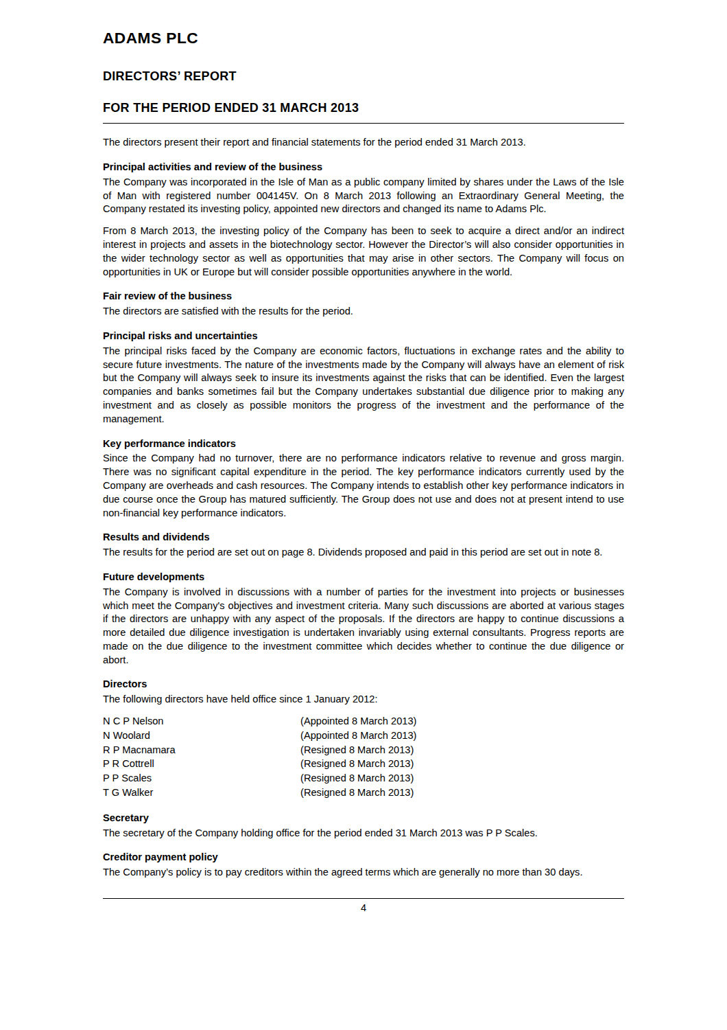ADAMS PLC
DIRECTORS’ REPORT
FOR THE PERIOD ENDED 31 MARCH 2013
The directors present their report and financial statements for the period ended 31 March 2013.
Principal activities and review of the business
The Company was incorporated in the Isle of Man as a public company limited by shares under the Laws of the Isle of Man with registered number 004145V. On 8 March 2013 following an Extraordinary General Meeting, the Company restated its investing policy, appointed new directors and changed its name to Adams Plc.
From 8 March 2013, the investing policy of the Company has been to seek to acquire a direct and/or an indirect interest in projects and assets in the biotechnology sector. However the Director’s will also consider opportunities in the wider technology sector as well as opportunities that may arise in other sectors. The Company will focus on opportunities in UK or Europe but will consider possible opportunities anywhere in the world.
Fair review of the business
The directors are satisfied with the results for the period.
Principal risks and uncertainties
The principal risks faced by the Company are economic factors, fluctuations in exchange rates and the ability to secure future investments. The nature of the investments made by the Company will always have an element of risk but the Company will always seek to insure its investments against the risks that can be identified. Even the largest companies and banks sometimes fail but the Company undertakes substantial due diligence prior to making any investment and as closely as possible monitors the progress of the investment and the performance of the management.
Key performance indicators
Since the Company had no turnover, there are no performance indicators relative to revenue and gross margin. There was no significant capital expenditure in the period. The key performance indicators currently used by the Company are overheads and cash resources. The Company intends to establish other key performance indicators in due course once the Group has matured sufficiently. The Group does not use and does not at present intend to use non-financial key performance indicators.
Results and dividends
The results for the period are set out on page 8. Dividends proposed and paid in this period are set out in note 8.
Future developments
The Company is involved in discussions with a number of parties for the investment into projects or businesses which meet the Company's objectives and investment criteria. Many such discussions are aborted at various stages if the directors are unhappy with any aspect of the proposals. If the directors are happy to continue discussions a more detailed due diligence investigation is undertaken invariably using external consultants. Progress reports are made on the due diligence to the investment committee which decides whether to continue the due diligence or abort.
Directors
The following directors have held office since 1 January 2012:
| N C P Nelson | (Appointed 8 March 2013) |
| N Woolard | (Appointed 8 March 2013) |
| R P Macnamara | (Resigned 8 March 2013) |
| P R Cottrell | (Resigned 8 March 2013) |
| P P Scales | (Resigned 8 March 2013) |
| T G Walker | (Resigned 8 March 2013) |
Secretary
The secretary of the Company holding office for the period ended 31 March 2013 was P P Scales.
Creditor payment policy
The Company’s policy is to pay creditors within the agreed terms which are generally no more than 30 days.
4